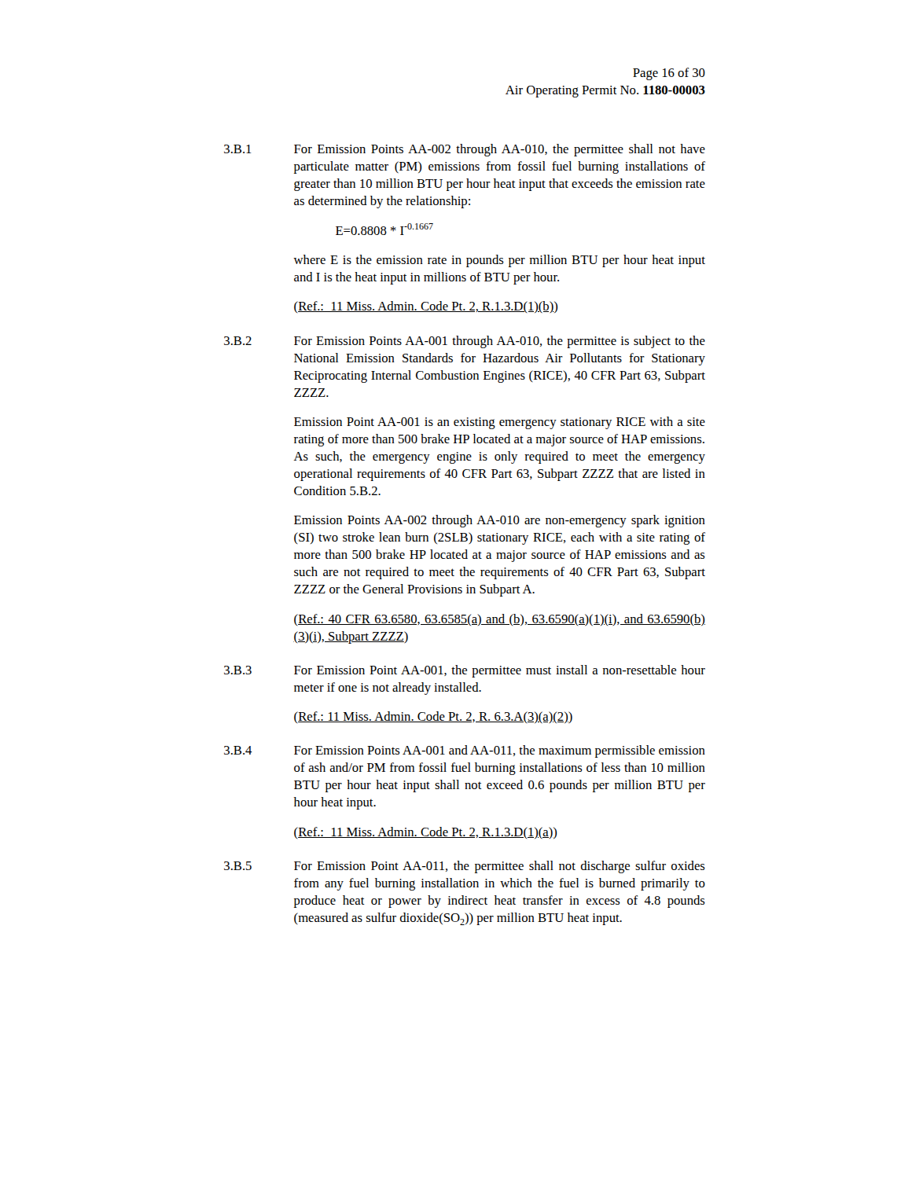Page 16 of 30 Air Operating Permit No. 1180-00003
3.B.1
For Emission Points AA-002 through AA-010, the permittee shall not have particulate matter (PM) emissions from fossil fuel burning installations of greater than 10 million BTU per hour heat input that exceeds the emission rate as determined by the relationship:
E=0.8808 * I-0.1667
where E is the emission rate in pounds per million BTU per hour heat input and I is the heat input in millions of BTU per hour.
(Ref.: 11 Miss. Admin. Code Pt. 2, R.1.3.D(1)(b))
3.B.2
For Emission Points AA-001 through AA-010, the permittee is subject to the National Emission Standards for Hazardous Air Pollutants for Stationary Reciprocating Internal Combustion Engines (RICE), 40 CFR Part 63, Subpart ZZZZ.
Emission Point AA-001 is an existing emergency stationary RICE with a site rating of more than 500 brake HP located at a major source of HAP emissions. As such, the emergency engine is only required to meet the emergency operational requirements of 40 CFR Part 63, Subpart ZZZZ that are listed in Condition 5.B.2.
Emission Points AA-002 through AA-010 are non-emergency spark ignition (SI) two stroke lean burn (2SLB) stationary RICE, each with a site rating of more than 500 brake HP located at a major source of HAP emissions and as such are not required to meet the requirements of 40 CFR Part 63, Subpart ZZZZ or the General Provisions in Subpart A.
(Ref.: 40 CFR 63.6580, 63.6585(a) and (b), 63.6590(a)(1)(i), and 63.6590(b)(3)(i), Subpart ZZZZ)
3.B.3
For Emission Point AA-001, the permittee must install a non-resettable hour meter if one is not already installed.
(Ref.: 11 Miss. Admin. Code Pt. 2, R. 6.3.A(3)(a)(2))
3.B.4
For Emission Points AA-001 and AA-011, the maximum permissible emission of ash and/or PM from fossil fuel burning installations of less than 10 million BTU per hour heat input shall not exceed 0.6 pounds per million BTU per hour heat input.
(Ref.: 11 Miss. Admin. Code Pt. 2, R.1.3.D(1)(a))
3.B.5
For Emission Point AA-011, the permittee shall not discharge sulfur oxides from any fuel burning installation in which the fuel is burned primarily to produce heat or power by indirect heat transfer in excess of 4.8 pounds (measured as sulfur dioxide(SO2)) per million BTU heat input.